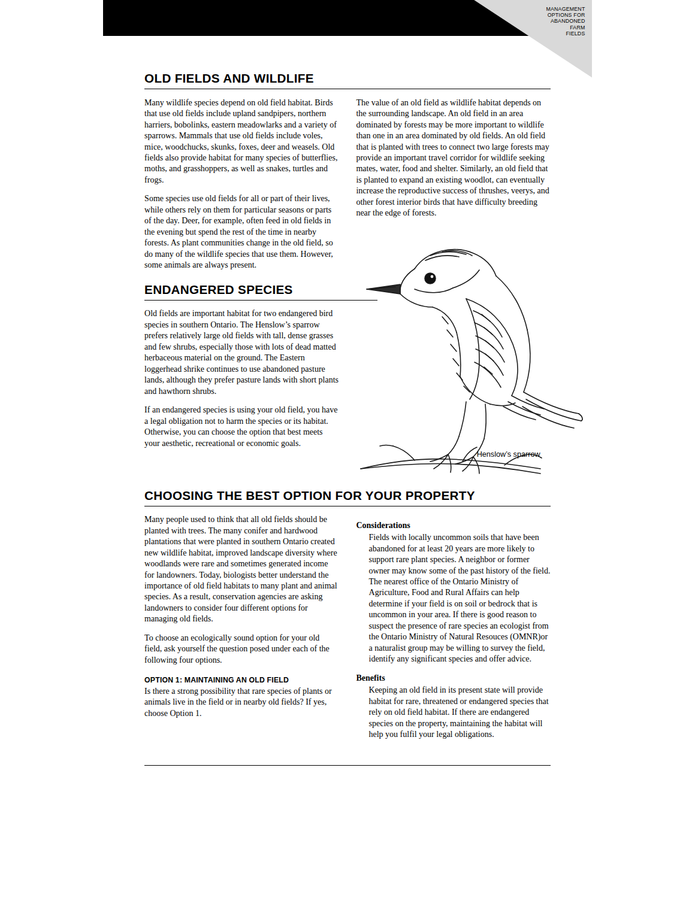Management
Options for
Abandoned
Farm
Fields
OLD FIELDS AND WILDLIFE
Many wildlife species depend on old field habitat. Birds that use old fields include upland sandpipers, northern harriers, bobolinks, eastern meadowlarks and a variety of sparrows. Mammals that use old fields include voles, mice, woodchucks, skunks, foxes, deer and weasels. Old fields also provide habitat for many species of butterflies, moths, and grasshoppers, as well as snakes, turtles and frogs.
Some species use old fields for all or part of their lives, while others rely on them for particular seasons or parts of the day. Deer, for example, often feed in old fields in the evening but spend the rest of the time in nearby forests. As plant communities change in the old field, so do many of the wildlife species that use them. However, some animals are always present.
ENDANGERED SPECIES
Old fields are important habitat for two endangered bird species in southern Ontario. The Henslow’s sparrow prefers relatively large old fields with tall, dense grasses and few shrubs, especially those with lots of dead matted herbaceous material on the ground. The Eastern loggerhead shrike continues to use abandoned pasture lands, although they prefer pasture lands with short plants and hawthorn shrubs.
If an endangered species is using your old field, you have a legal obligation not to harm the species or its habitat. Otherwise, you can choose the option that best meets your aesthetic, recreational or economic goals.
The value of an old field as wildlife habitat depends on the surrounding landscape. An old field in an area dominated by forests may be more important to wildlife than one in an area dominated by old fields. An old field that is planted with trees to connect two large forests may provide an important travel corridor for wildlife seeking mates, water, food and shelter. Similarly, an old field that is planted to expand an existing woodlot, can eventually increase the reproductive success of thrushes, veerys, and other forest interior birds that have difficulty breeding near the edge of forests.
Henslow’s sparrow
CHOOSING THE BEST OPTION FOR YOUR PROPERTY
Many people used to think that all old fields should be planted with trees. The many conifer and hardwood plantations that were planted in southern Ontario created new wildlife habitat, improved landscape diversity where woodlands were rare and sometimes generated income for landowners. Today, biologists better understand the importance of old field habitats to many plant and animal species. As a result, conservation agencies are asking landowners to consider four different options for managing old fields.
To choose an ecologically sound option for your old field, ask yourself the question posed under each of the following four options.
OPTION 1: MAINTAINING AN OLD FIELD
Is there a strong possibility that rare species of plants or animals live in the field or in nearby old fields? If yes, choose Option 1.
Considerations
Fields with locally uncommon soils that have been abandoned for at least 20 years are more likely to support rare plant species. A neighbor or former owner may know some of the past history of the field. The nearest office of the Ontario Ministry of Agriculture, Food and Rural Affairs can help determine if your field is on soil or bedrock that is uncommon in your area. If there is good reason to suspect the presence of rare species an ecologist from the Ontario Ministry of Natural Resouces (OMNR)or a naturalist group may be willing to survey the field, identify any significant species and offer advice.
Benefits
Keeping an old field in its present state will provide habitat for rare, threatened or endangered species that rely on old field habitat. If there are endangered species on the property, maintaining the habitat will help you fulfil your legal obligations.